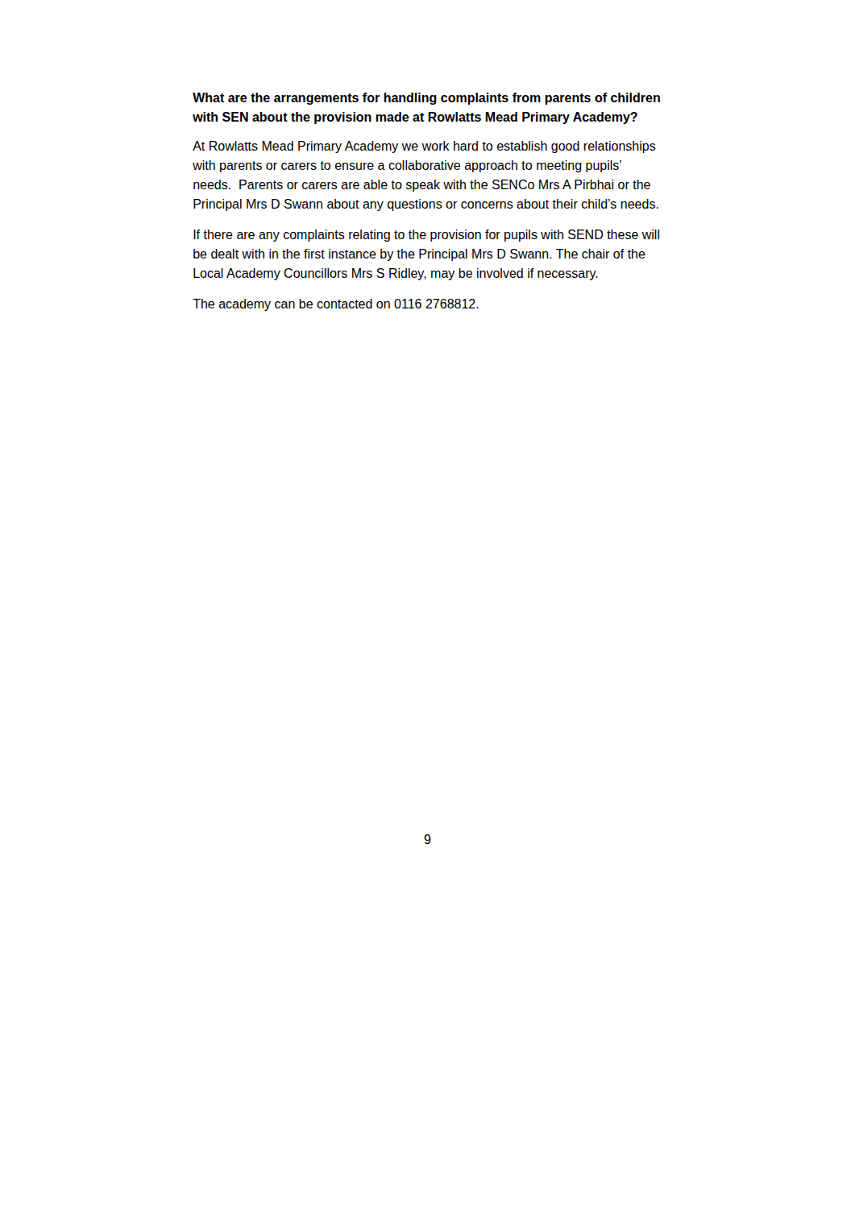What are the arrangements for handling complaints from parents of children with SEN about the provision made at Rowlatts Mead Primary Academy?
At Rowlatts Mead Primary Academy we work hard to establish good relationships with parents or carers to ensure a collaborative approach to meeting pupils’ needs. Parents or carers are able to speak with the SENCo Mrs A Pirbhai or the Principal Mrs D Swann about any questions or concerns about their child’s needs.
If there are any complaints relating to the provision for pupils with SEND these will be dealt with in the first instance by the Principal Mrs D Swann. The chair of the Local Academy Councillors Mrs S Ridley, may be involved if necessary.
The academy can be contacted on 0116 2768812.
9